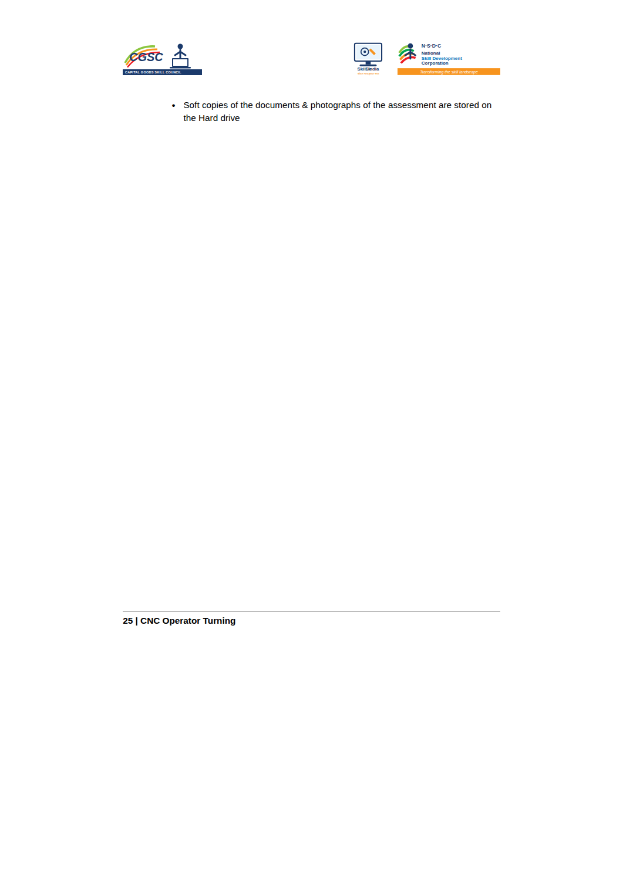CGSC CAPITAL GOODS SKILL COUNCIL
Sk Skill India कौशल भारत-कुशल भारत
N·S·D·C National Skill Development Corporation Transforming the skill landscape
Soft copies of the documents & photographs of the assessment are stored on the Hard drive
25 | CNC Operator Turning